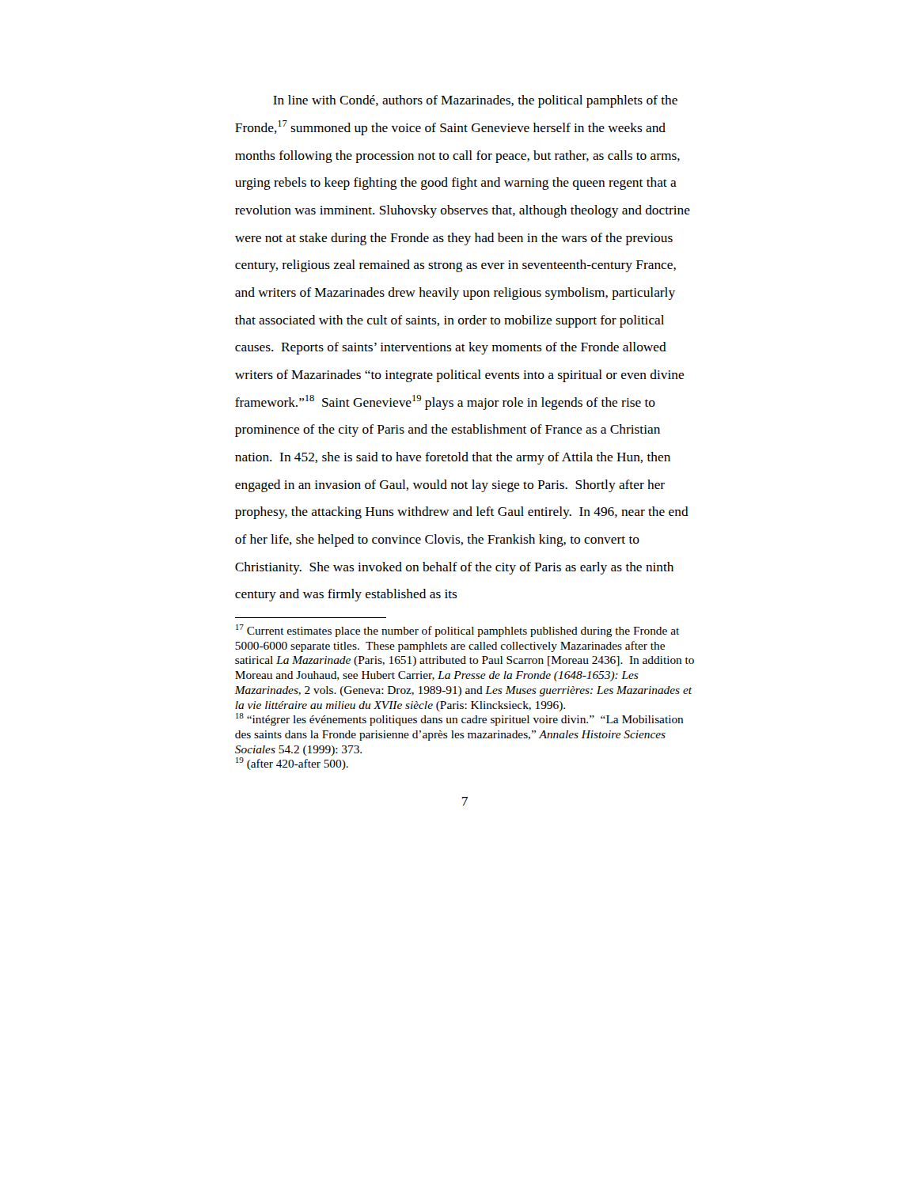In line with Condé, authors of Mazarinades, the political pamphlets of the Fronde,17 summoned up the voice of Saint Genevieve herself in the weeks and months following the procession not to call for peace, but rather, as calls to arms, urging rebels to keep fighting the good fight and warning the queen regent that a revolution was imminent. Sluhovsky observes that, although theology and doctrine were not at stake during the Fronde as they had been in the wars of the previous century, religious zeal remained as strong as ever in seventeenth-century France, and writers of Mazarinades drew heavily upon religious symbolism, particularly that associated with the cult of saints, in order to mobilize support for political causes. Reports of saints’ interventions at key moments of the Fronde allowed writers of Mazarinades “to integrate political events into a spiritual or even divine framework.”18 Saint Genevieve19 plays a major role in legends of the rise to prominence of the city of Paris and the establishment of France as a Christian nation. In 452, she is said to have foretold that the army of Attila the Hun, then engaged in an invasion of Gaul, would not lay siege to Paris. Shortly after her prophesy, the attacking Huns withdrew and left Gaul entirely. In 496, near the end of her life, she helped to convince Clovis, the Frankish king, to convert to Christianity. She was invoked on behalf of the city of Paris as early as the ninth century and was firmly established as its
17 Current estimates place the number of political pamphlets published during the Fronde at 5000-6000 separate titles. These pamphlets are called collectively Mazarinades after the satirical La Mazarinade (Paris, 1651) attributed to Paul Scarron [Moreau 2436]. In addition to Moreau and Jouhaud, see Hubert Carrier, La Presse de la Fronde (1648-1653): Les Mazarinades, 2 vols. (Geneva: Droz, 1989-91) and Les Muses guerrières: Les Mazarinades et la vie littéraire au milieu du XVIIe siècle (Paris: Klincksieck, 1996).
18 “intégrer les événements politiques dans un cadre spirituel voire divin.” “La Mobilisation des saints dans la Fronde parisienne d’après les mazarinades,” Annales Histoire Sciences Sociales 54.2 (1999): 373.
19 (after 420-after 500).
7